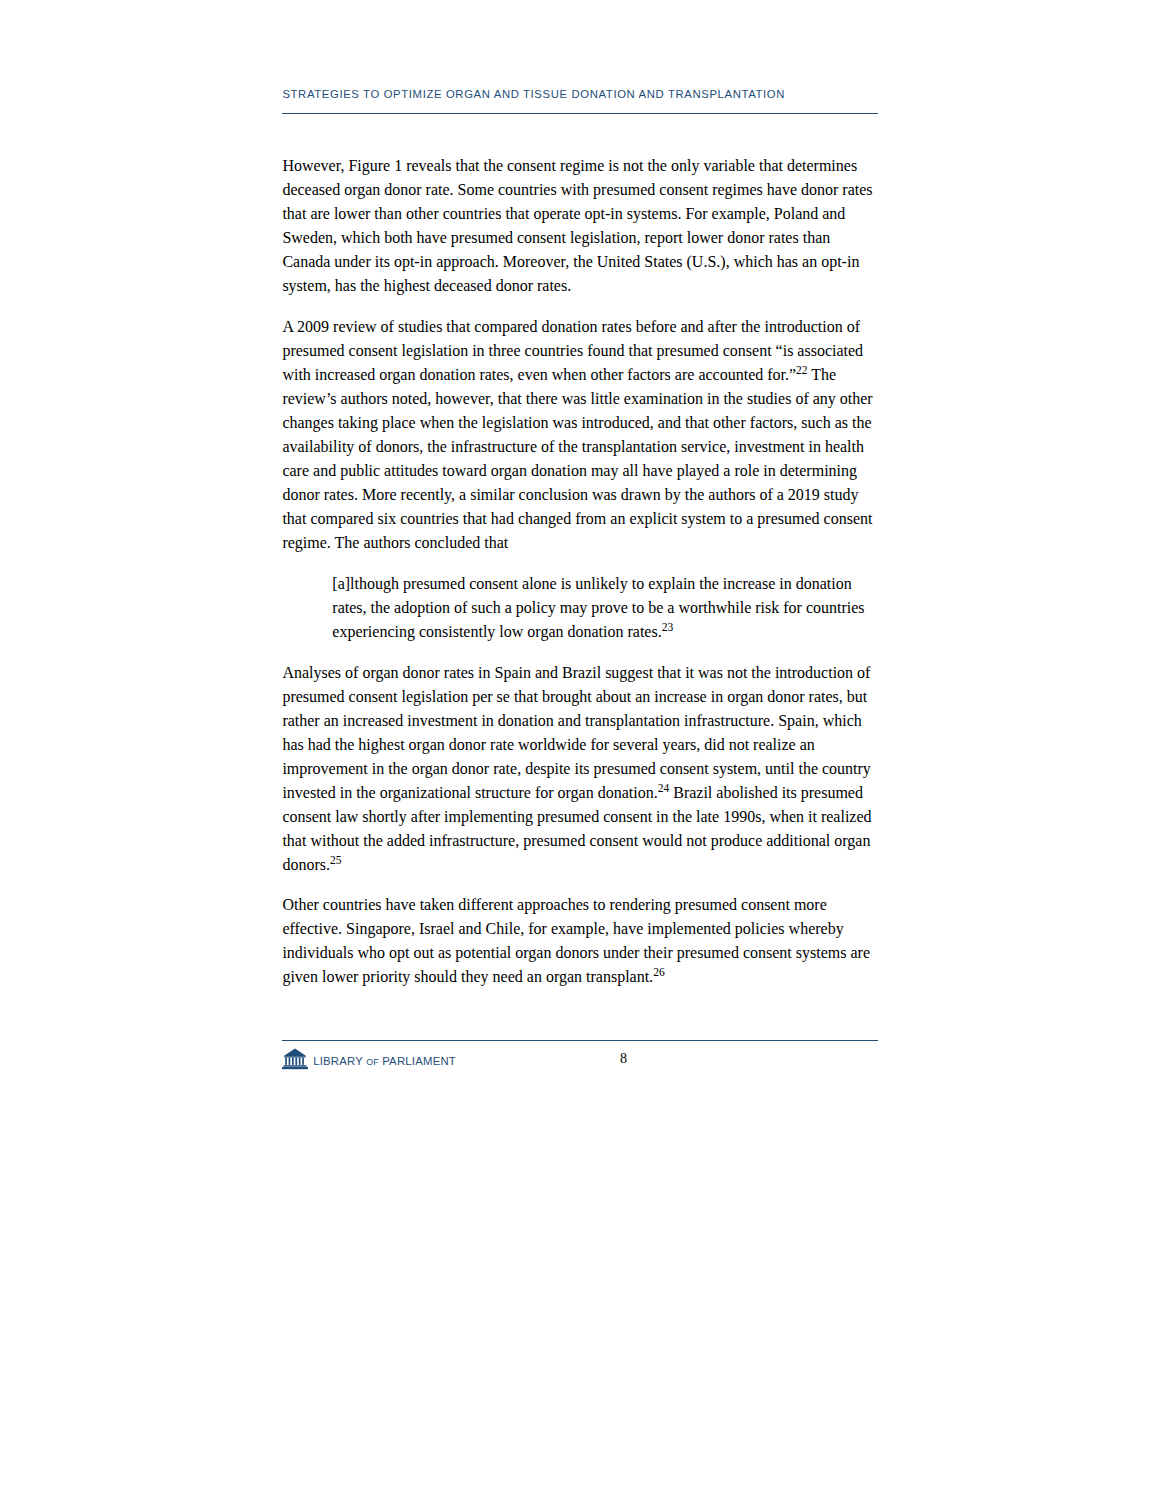Strategies to Optimize Organ and Tissue Donation and Transplantation
However, Figure 1 reveals that the consent regime is not the only variable that determines deceased organ donor rate. Some countries with presumed consent regimes have donor rates that are lower than other countries that operate opt-in systems. For example, Poland and Sweden, which both have presumed consent legislation, report lower donor rates than Canada under its opt-in approach. Moreover, the United States (U.S.), which has an opt-in system, has the highest deceased donor rates.
A 2009 review of studies that compared donation rates before and after the introduction of presumed consent legislation in three countries found that presumed consent “is associated with increased organ donation rates, even when other factors are accounted for.”22 The review’s authors noted, however, that there was little examination in the studies of any other changes taking place when the legislation was introduced, and that other factors, such as the availability of donors, the infrastructure of the transplantation service, investment in health care and public attitudes toward organ donation may all have played a role in determining donor rates. More recently, a similar conclusion was drawn by the authors of a 2019 study that compared six countries that had changed from an explicit system to a presumed consent regime. The authors concluded that
[a]lthough presumed consent alone is unlikely to explain the increase in donation rates, the adoption of such a policy may prove to be a worthwhile risk for countries experiencing consistently low organ donation rates.23
Analyses of organ donor rates in Spain and Brazil suggest that it was not the introduction of presumed consent legislation per se that brought about an increase in organ donor rates, but rather an increased investment in donation and transplantation infrastructure. Spain, which has had the highest organ donor rate worldwide for several years, did not realize an improvement in the organ donor rate, despite its presumed consent system, until the country invested in the organizational structure for organ donation.24 Brazil abolished its presumed consent law shortly after implementing presumed consent in the late 1990s, when it realized that without the added infrastructure, presumed consent would not produce additional organ donors.25
Other countries have taken different approaches to rendering presumed consent more effective. Singapore, Israel and Chile, for example, have implemented policies whereby individuals who opt out as potential organ donors under their presumed consent systems are given lower priority should they need an organ transplant.26
LIBRARY OF PARLIAMENT 8